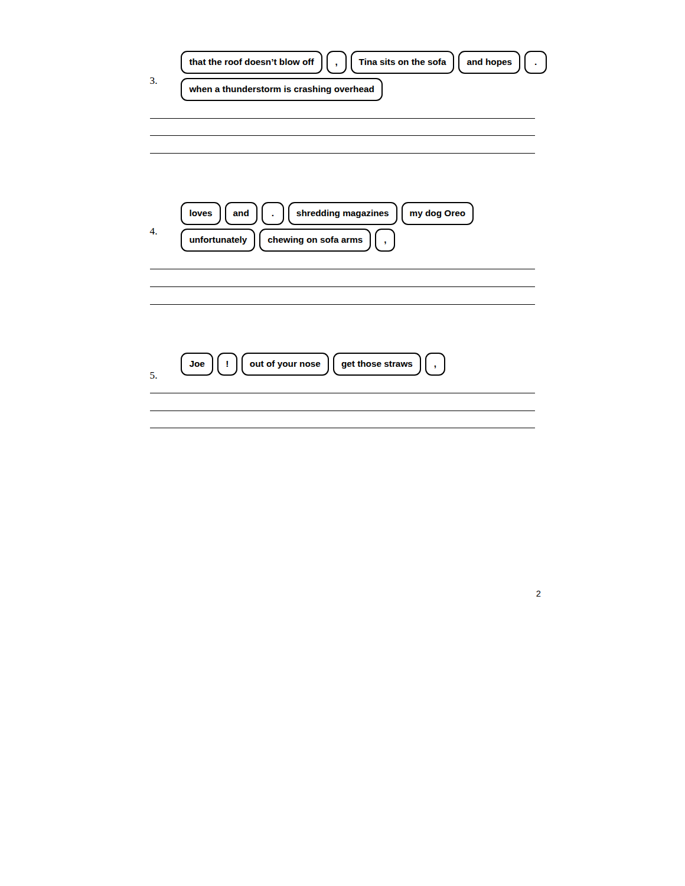3.
that the roof doesn’t blow off , Tina sits on the sofa and hopes .
when a thunderstorm is crashing overhead
4.
loves and . shredding magazines my dog Oreo
unfortunately chewing on sofa arms ,
5.
Joe ! out of your nose get those straws ,
2